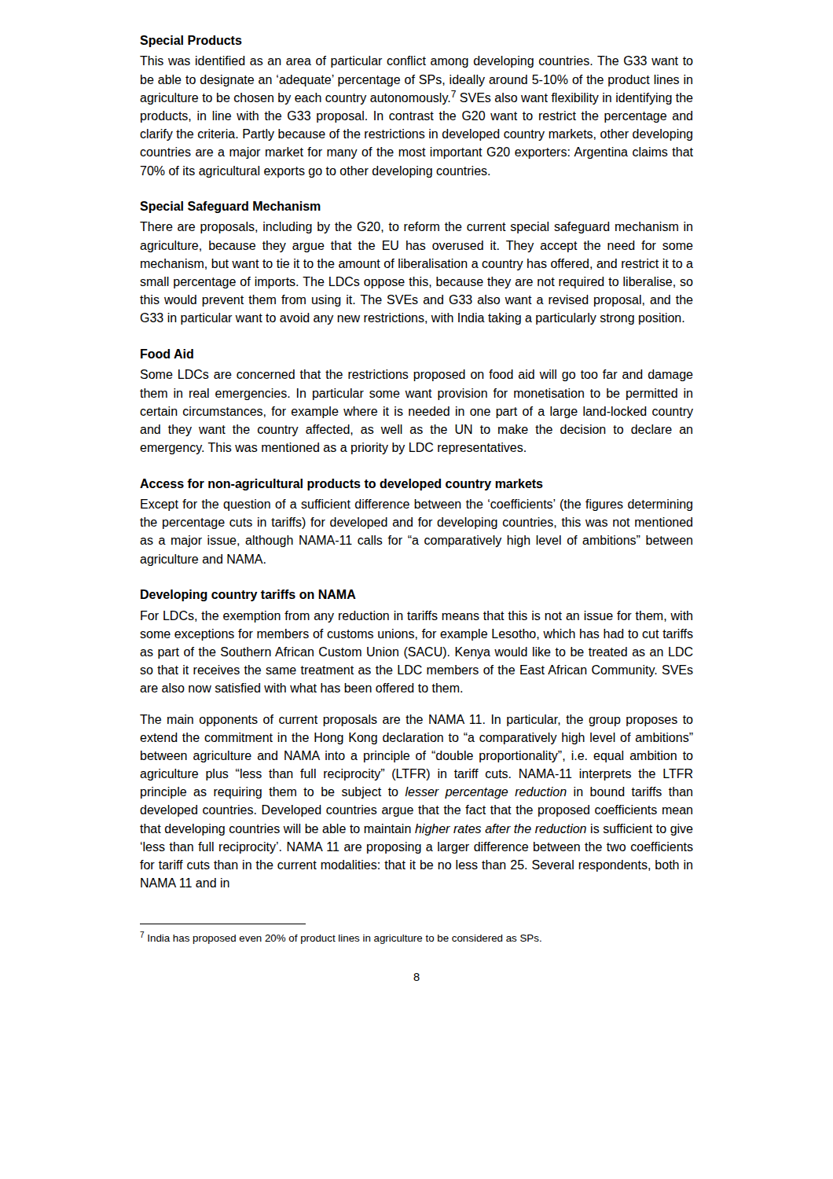Special Products
This was identified as an area of particular conflict among developing countries. The G33 want to be able to designate an ‘adequate’ percentage of SPs, ideally around 5-10% of the product lines in agriculture to be chosen by each country autonomously.7 SVEs also want flexibility in identifying the products, in line with the G33 proposal. In contrast the G20 want to restrict the percentage and clarify the criteria. Partly because of the restrictions in developed country markets, other developing countries are a major market for many of the most important G20 exporters: Argentina claims that 70% of its agricultural exports go to other developing countries.
Special Safeguard Mechanism
There are proposals, including by the G20, to reform the current special safeguard mechanism in agriculture, because they argue that the EU has overused it. They accept the need for some mechanism, but want to tie it to the amount of liberalisation a country has offered, and restrict it to a small percentage of imports. The LDCs oppose this, because they are not required to liberalise, so this would prevent them from using it. The SVEs and G33 also want a revised proposal, and the G33 in particular want to avoid any new restrictions, with India taking a particularly strong position.
Food Aid
Some LDCs are concerned that the restrictions proposed on food aid will go too far and damage them in real emergencies. In particular some want provision for monetisation to be permitted in certain circumstances, for example where it is needed in one part of a large land-locked country and they want the country affected, as well as the UN to make the decision to declare an emergency. This was mentioned as a priority by LDC representatives.
Access for non-agricultural products to developed country markets
Except for the question of a sufficient difference between the ‘coefficients’ (the figures determining the percentage cuts in tariffs) for developed and for developing countries, this was not mentioned as a major issue, although NAMA-11 calls for “a comparatively high level of ambitions” between agriculture and NAMA.
Developing country tariffs on NAMA
For LDCs, the exemption from any reduction in tariffs means that this is not an issue for them, with some exceptions for members of customs unions, for example Lesotho, which has had to cut tariffs as part of the Southern African Custom Union (SACU). Kenya would like to be treated as an LDC so that it receives the same treatment as the LDC members of the East African Community. SVEs are also now satisfied with what has been offered to them.
The main opponents of current proposals are the NAMA 11. In particular, the group proposes to extend the commitment in the Hong Kong declaration to “a comparatively high level of ambitions” between agriculture and NAMA into a principle of “double proportionality”, i.e. equal ambition to agriculture plus “less than full reciprocity” (LTFR) in tariff cuts. NAMA-11 interprets the LTFR principle as requiring them to be subject to lesser percentage reduction in bound tariffs than developed countries. Developed countries argue that the fact that the proposed coefficients mean that developing countries will be able to maintain higher rates after the reduction is sufficient to give ‘less than full reciprocity’. NAMA 11 are proposing a larger difference between the two coefficients for tariff cuts than in the current modalities: that it be no less than 25. Several respondents, both in NAMA 11 and in
7 India has proposed even 20% of product lines in agriculture to be considered as SPs.
8